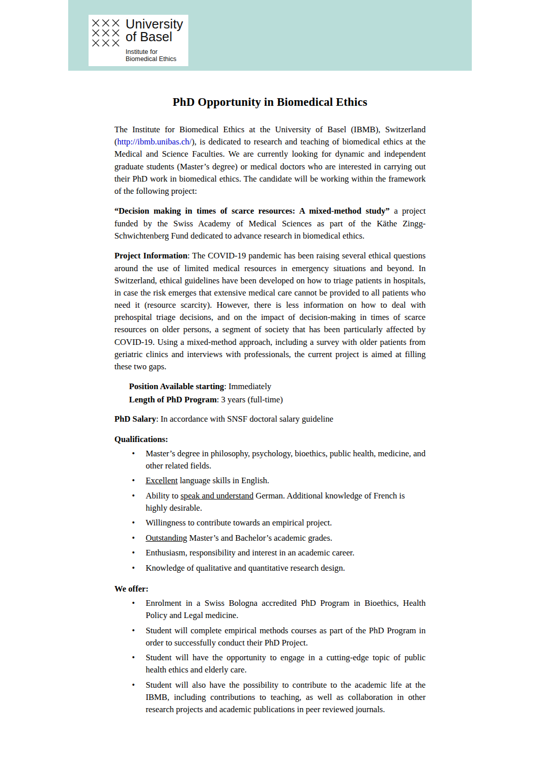University
of Basel
Institute for
Biomedical Ethics
PhD Opportunity in Biomedical Ethics
The Institute for Biomedical Ethics at the University of Basel (IBMB), Switzerland (http://ibmb.unibas.ch/), is dedicated to research and teaching of biomedical ethics at the Medical and Science Faculties. We are currently looking for dynamic and independent graduate students (Master’s degree) or medical doctors who are interested in carrying out their PhD work in biomedical ethics. The candidate will be working within the framework of the following project:
“Decision making in times of scarce resources: A mixed-method study” a project funded by the Swiss Academy of Medical Sciences as part of the Käthe Zingg-Schwichtenberg Fund dedicated to advance research in biomedical ethics.
Project Information: The COVID-19 pandemic has been raising several ethical questions around the use of limited medical resources in emergency situations and beyond. In Switzerland, ethical guidelines have been developed on how to triage patients in hospitals, in case the risk emerges that extensive medical care cannot be provided to all patients who need it (resource scarcity). However, there is less information on how to deal with prehospital triage decisions, and on the impact of decision-making in times of scarce resources on older persons, a segment of society that has been particularly affected by COVID-19. Using a mixed-method approach, including a survey with older patients from geriatric clinics and interviews with professionals, the current project is aimed at filling these two gaps.
Position Available starting: Immediately
Length of PhD Program: 3 years (full-time)
PhD Salary: In accordance with SNSF doctoral salary guideline
Qualifications:
Master’s degree in philosophy, psychology, bioethics, public health, medicine, and other related fields.
Excellent language skills in English.
Ability to speak and understand German. Additional knowledge of French is highly desirable.
Willingness to contribute towards an empirical project.
Outstanding Master’s and Bachelor’s academic grades.
Enthusiasm, responsibility and interest in an academic career.
Knowledge of qualitative and quantitative research design.
We offer:
Enrolment in a Swiss Bologna accredited PhD Program in Bioethics, Health Policy and Legal medicine.
Student will complete empirical methods courses as part of the PhD Program in order to successfully conduct their PhD Project.
Student will have the opportunity to engage in a cutting-edge topic of public health ethics and elderly care.
Student will also have the possibility to contribute to the academic life at the IBMB, including contributions to teaching, as well as collaboration in other research projects and academic publications in peer reviewed journals.